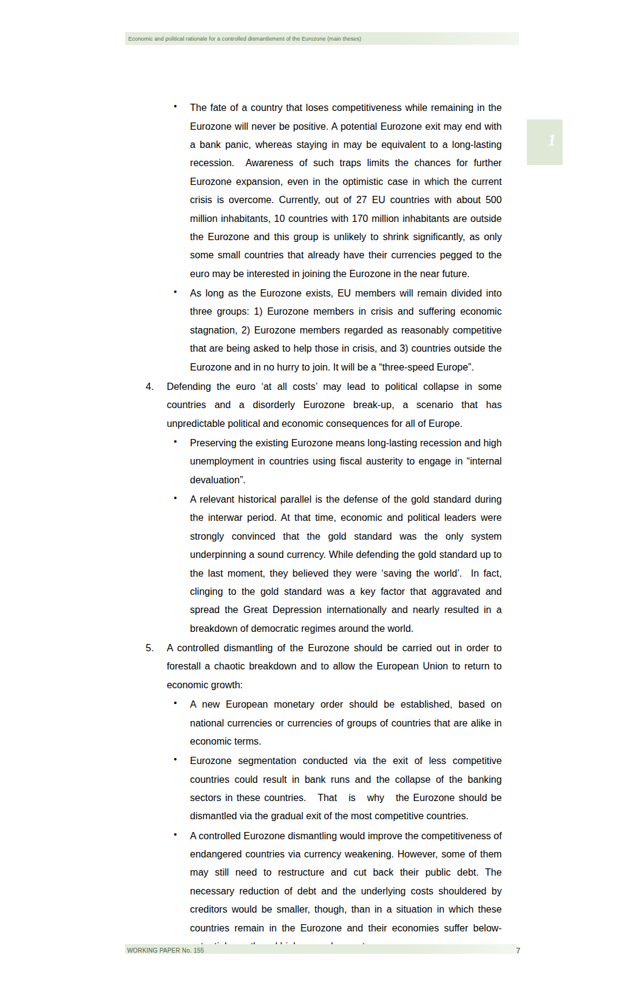Economic and political rationale for a controlled dismantlement of the Eurozone (main theses)
1
The fate of a country that loses competitiveness while remaining in the Eurozone will never be positive. A potential Eurozone exit may end with a bank panic, whereas staying in may be equivalent to a long-lasting recession. Awareness of such traps limits the chances for further Eurozone expansion, even in the optimistic case in which the current crisis is overcome. Currently, out of 27 EU countries with about 500 million inhabitants, 10 countries with 170 million inhabitants are outside the Eurozone and this group is unlikely to shrink significantly, as only some small countries that already have their currencies pegged to the euro may be interested in joining the Eurozone in the near future.
As long as the Eurozone exists, EU members will remain divided into three groups: 1) Eurozone members in crisis and suffering economic stagnation, 2) Eurozone members regarded as reasonably competitive that are being asked to help those in crisis, and 3) countries outside the Eurozone and in no hurry to join. It will be a “three-speed Europe”.
Defending the euro ‘at all costs’ may lead to political collapse in some countries and a disorderly Eurozone break-up, a scenario that has unpredictable political and economic consequences for all of Europe.
Preserving the existing Eurozone means long-lasting recession and high unemployment in countries using fiscal austerity to engage in “internal devaluation”.
A relevant historical parallel is the defense of the gold standard during the interwar period. At that time, economic and political leaders were strongly convinced that the gold standard was the only system underpinning a sound currency. While defending the gold standard up to the last moment, they believed they were ‘saving the world’. In fact, clinging to the gold standard was a key factor that aggravated and spread the Great Depression internationally and nearly resulted in a breakdown of democratic regimes around the world.
A controlled dismantling of the Eurozone should be carried out in order to forestall a chaotic breakdown and to allow the European Union to return to economic growth:
A new European monetary order should be established, based on national currencies or currencies of groups of countries that are alike in economic terms.
Eurozone segmentation conducted via the exit of less competitive countries could result in bank runs and the collapse of the banking sectors in these countries. That is why the Eurozone should be dismantled via the gradual exit of the most competitive countries.
A controlled Eurozone dismantling would improve the competitiveness of endangered countries via currency weakening. However, some of them may still need to restructure and cut back their public debt. The necessary reduction of debt and the underlying costs shouldered by creditors would be smaller, though, than in a situation in which these countries remain in the Eurozone and their economies suffer below-potential growth and high unemployment.
WORKING PAPER No. 155
7